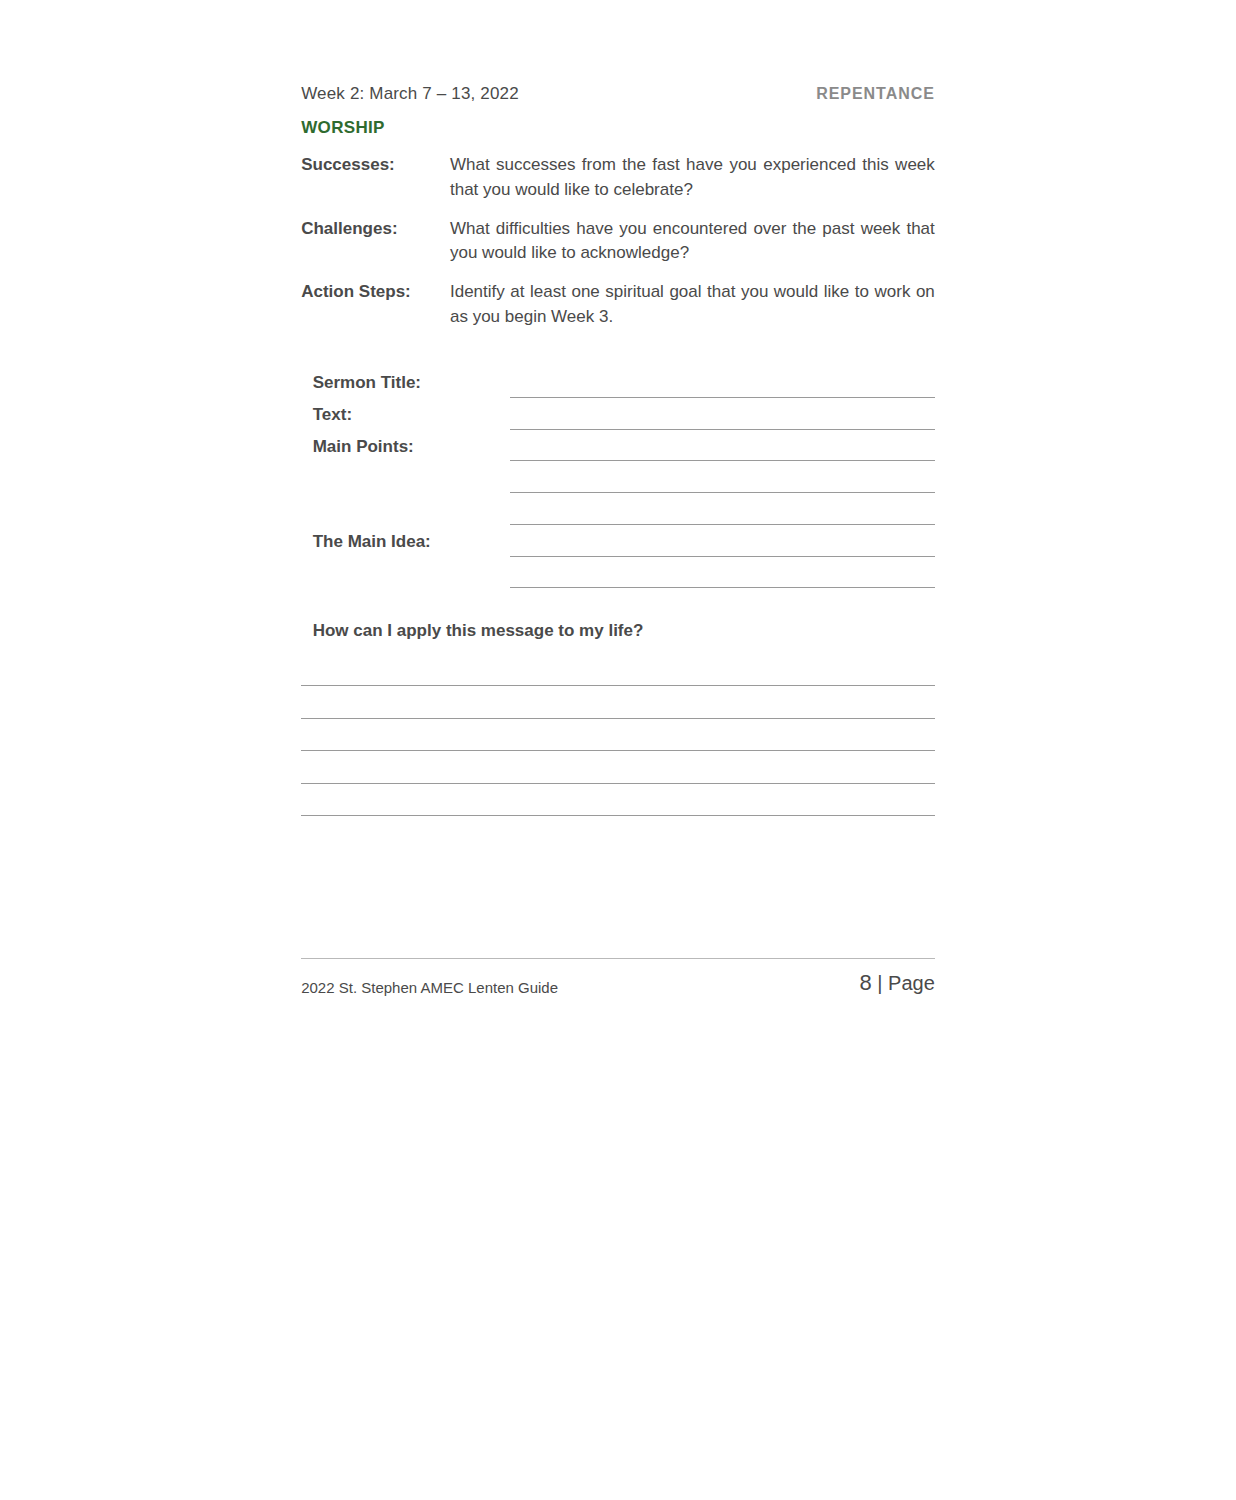Week 2: March 7 – 13, 2022
REPENTANCE
WORSHIP
Successes:
What successes from the fast have you experienced this week that you would like to celebrate?
Challenges:
What difficulties have you encountered over the past week that you would like to acknowledge?
Action Steps:
Identify at least one spiritual goal that you would like to work on as you begin Week 3.
Sermon Title:
Text:
Main Points:
Main Points:
Main Points:
The Main Idea:
The Main Idea:
How can I apply this message to my life?
2022 St. Stephen AMEC Lenten Guide
8 | Page